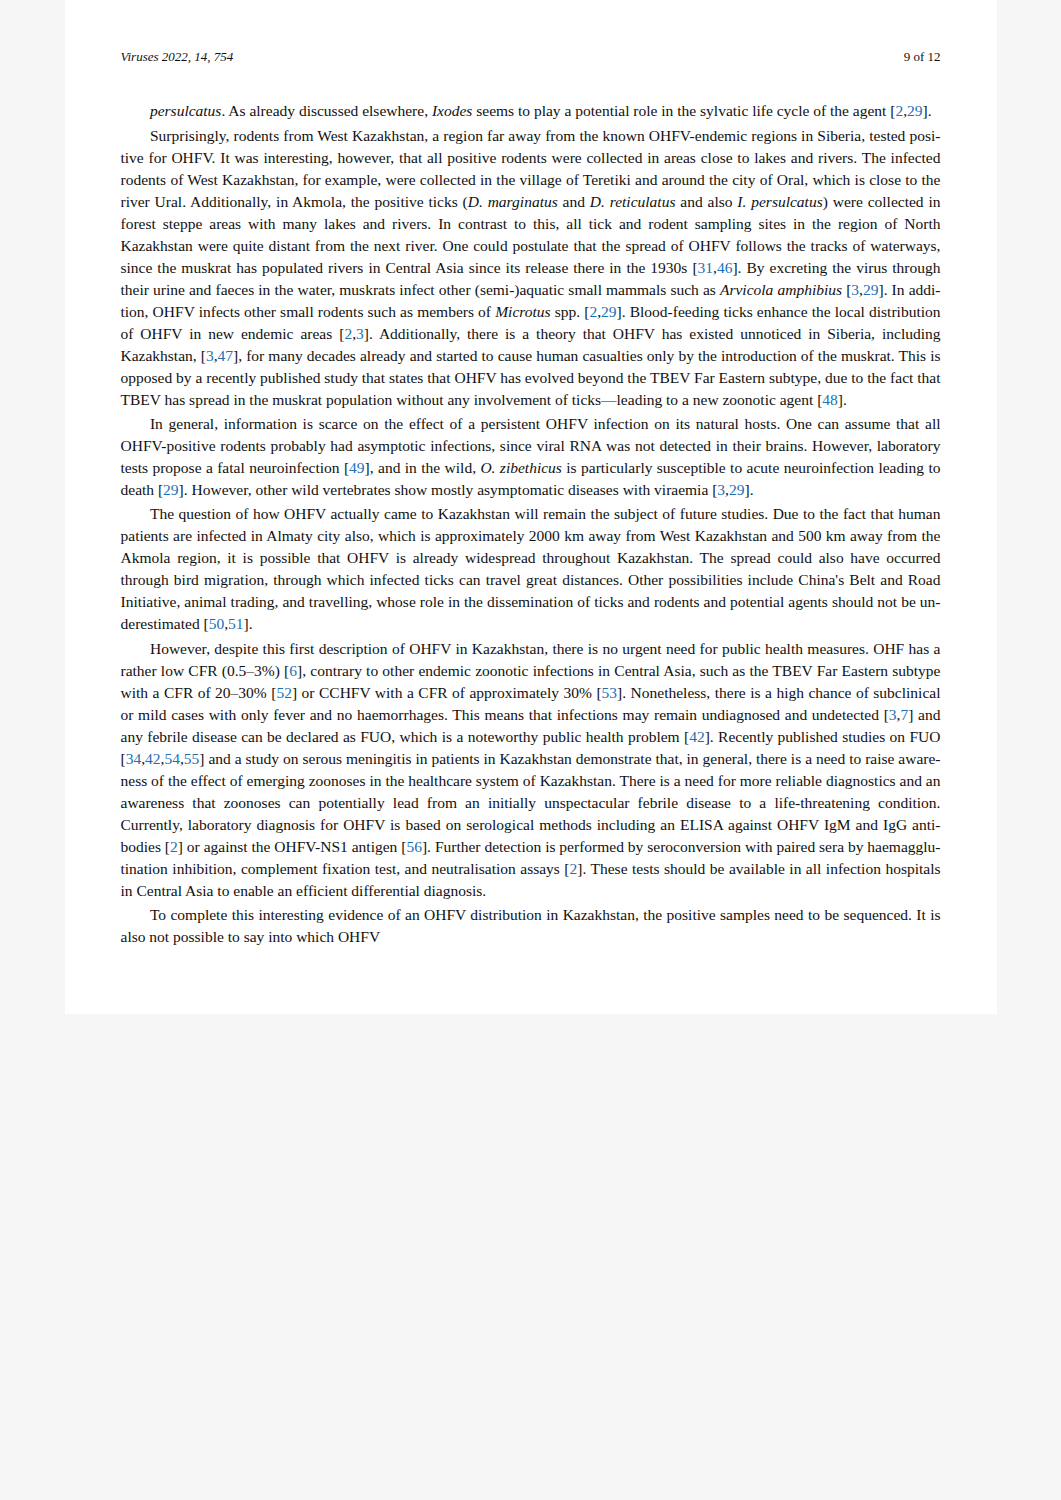Viruses 2022, 14, 754 9 of 12
persulcatus. As already discussed elsewhere, Ixodes seems to play a potential role in the sylvatic life cycle of the agent [2,29].
Surprisingly, rodents from West Kazakhstan, a region far away from the known OHFV-endemic regions in Siberia, tested positive for OHFV. It was interesting, however, that all positive rodents were collected in areas close to lakes and rivers. The infected rodents of West Kazakhstan, for example, were collected in the village of Teretiki and around the city of Oral, which is close to the river Ural. Additionally, in Akmola, the positive ticks (D. marginatus and D. reticulatus and also I. persulcatus) were collected in forest steppe areas with many lakes and rivers. In contrast to this, all tick and rodent sampling sites in the region of North Kazakhstan were quite distant from the next river. One could postulate that the spread of OHFV follows the tracks of waterways, since the muskrat has populated rivers in Central Asia since its release there in the 1930s [31,46]. By excreting the virus through their urine and faeces in the water, muskrats infect other (semi-)aquatic small mammals such as Arvicola amphibius [3,29]. In addition, OHFV infects other small rodents such as members of Microtus spp. [2,29]. Blood-feeding ticks enhance the local distribution of OHFV in new endemic areas [2,3]. Additionally, there is a theory that OHFV has existed unnoticed in Siberia, including Kazakhstan, [3,47], for many decades already and started to cause human casualties only by the introduction of the muskrat. This is opposed by a recently published study that states that OHFV has evolved beyond the TBEV Far Eastern subtype, due to the fact that TBEV has spread in the muskrat population without any involvement of ticks—leading to a new zoonotic agent [48].
In general, information is scarce on the effect of a persistent OHFV infection on its natural hosts. One can assume that all OHFV-positive rodents probably had asymptotic infections, since viral RNA was not detected in their brains. However, laboratory tests propose a fatal neuroinfection [49], and in the wild, O. zibethicus is particularly susceptible to acute neuroinfection leading to death [29]. However, other wild vertebrates show mostly asymptomatic diseases with viraemia [3,29].
The question of how OHFV actually came to Kazakhstan will remain the subject of future studies. Due to the fact that human patients are infected in Almaty city also, which is approximately 2000 km away from West Kazakhstan and 500 km away from the Akmola region, it is possible that OHFV is already widespread throughout Kazakhstan. The spread could also have occurred through bird migration, through which infected ticks can travel great distances. Other possibilities include China's Belt and Road Initiative, animal trading, and travelling, whose role in the dissemination of ticks and rodents and potential agents should not be underestimated [50,51].
However, despite this first description of OHFV in Kazakhstan, there is no urgent need for public health measures. OHF has a rather low CFR (0.5–3%) [6], contrary to other endemic zoonotic infections in Central Asia, such as the TBEV Far Eastern subtype with a CFR of 20–30% [52] or CCHFV with a CFR of approximately 30% [53]. Nonetheless, there is a high chance of subclinical or mild cases with only fever and no haemorrhages. This means that infections may remain undiagnosed and undetected [3,7] and any febrile disease can be declared as FUO, which is a noteworthy public health problem [42]. Recently published studies on FUO [34,42,54,55] and a study on serous meningitis in patients in Kazakhstan demonstrate that, in general, there is a need to raise awareness of the effect of emerging zoonoses in the healthcare system of Kazakhstan. There is a need for more reliable diagnostics and an awareness that zoonoses can potentially lead from an initially unspectacular febrile disease to a life-threatening condition. Currently, laboratory diagnosis for OHFV is based on serological methods including an ELISA against OHFV IgM and IgG antibodies [2] or against the OHFV-NS1 antigen [56]. Further detection is performed by seroconversion with paired sera by haemagglutination inhibition, complement fixation test, and neutralisation assays [2]. These tests should be available in all infection hospitals in Central Asia to enable an efficient differential diagnosis.
To complete this interesting evidence of an OHFV distribution in Kazakhstan, the positive samples need to be sequenced. It is also not possible to say into which OHFV